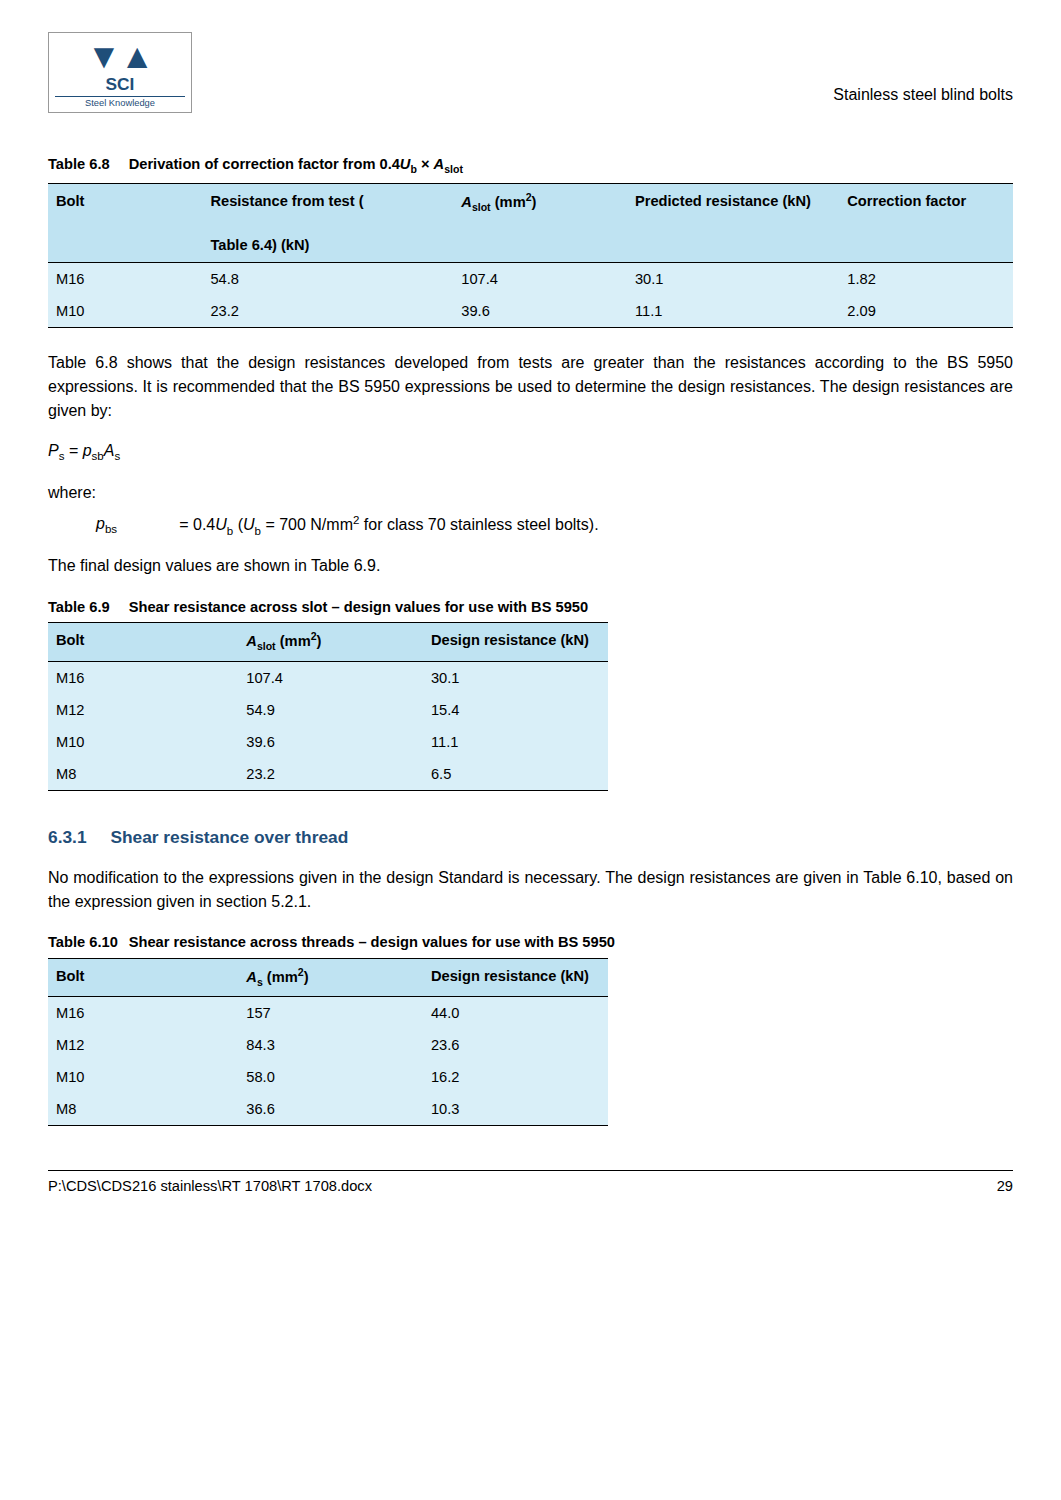▼▲
SCI
Steel Knowledge
Stainless steel blind bolts
Table 6.8 Derivation of correction factor from 0.4Ub × Aslot
| Bolt | Resistance from test ( Table 6.4) (kN) | A slot (mm 2 ) | Predicted resistance (kN) | Correction factor |
| --- | --- | --- | --- | --- |
| M16 | 54.8 | 107.4 | 30.1 | 1.82 |
| M10 | 23.2 | 39.6 | 11.1 | 2.09 |
Table 6.8 shows that the design resistances developed from tests are greater than the resistances according to the BS 5950 expressions. It is recommended that the BS 5950 expressions be used to determine the design resistances. The design resistances are given by:
Ps = psbAs
where:
pbs = 0.4Ub (Ub = 700 N/mm2 for class 70 stainless steel bolts).
The final design values are shown in Table 6.9.
Table 6.9 Shear resistance across slot – design values for use with BS 5950
| Bolt | A slot (mm 2 ) | Design resistance (kN) |
| --- | --- | --- |
| M16 | 107.4 | 30.1 |
| M12 | 54.9 | 15.4 |
| M10 | 39.6 | 11.1 |
| M8 | 23.2 | 6.5 |
6.3.1 Shear resistance over thread
No modification to the expressions given in the design Standard is necessary. The design resistances are given in Table 6.10, based on the expression given in section 5.2.1.
Table 6.10 Shear resistance across threads – design values for use with BS 5950
| Bolt | A s (mm 2 ) | Design resistance (kN) |
| --- | --- | --- |
| M16 | 157 | 44.0 |
| M12 | 84.3 | 23.6 |
| M10 | 58.0 | 16.2 |
| M8 | 36.6 | 10.3 |
P:\CDS\CDS216 stainless\RT 1708\RT 1708.docx 29